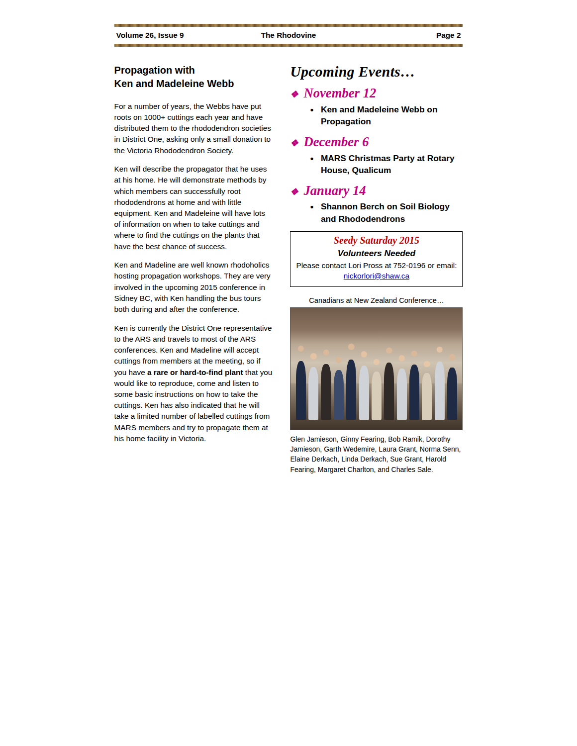Volume 26, Issue 9
The Rhodovine
Page 2
Propagation with
Ken and Madeleine Webb
For a number of years, the Webbs have put roots on 1000+ cuttings each year and have distributed them to the rhododendron societies in District One, asking only a small donation to the Victoria Rhododendron Society.
Ken will describe the propagator that he uses at his home. He will demonstrate methods by which members can successfully root rhododendrons at home and with little equipment. Ken and Madeleine will have lots of information on when to take cuttings and where to find the cuttings on the plants that have the best chance of success.
Ken and Madeline are well known rhodoholics hosting propagation workshops. They are very involved in the upcoming 2015 conference in Sidney BC, with Ken handling the bus tours both during and after the conference.
Ken is currently the District One representative to the ARS and travels to most of the ARS conferences. Ken and Madeline will accept cuttings from members at the meeting, so if you have a rare or hard-to-find plant that you would like to reproduce, come and listen to some basic instructions on how to take the cuttings. Ken has also indicated that he will take a limited number of labelled cuttings from MARS members and try to propagate them at his home facility in Victoria.
Upcoming Events…
❖ November 12
Ken and Madeleine Webb on Propagation
❖ December 6
MARS Christmas Party at Rotary House, Qualicum
❖ January 14
Shannon Berch on Soil Biology and Rhododendrons
Seedy Saturday 2015
Volunteers Needed
Please contact Lori Pross at 752-0196 or email: nickorlori@shaw.ca
Canadians at New Zealand Conference…
Glen Jamieson, Ginny Fearing, Bob Ramik, Dorothy Jamieson, Garth Wedemire, Laura Grant, Norma Senn, Elaine Derkach, Linda Derkach, Sue Grant, Harold Fearing, Margaret Charlton, and Charles Sale.